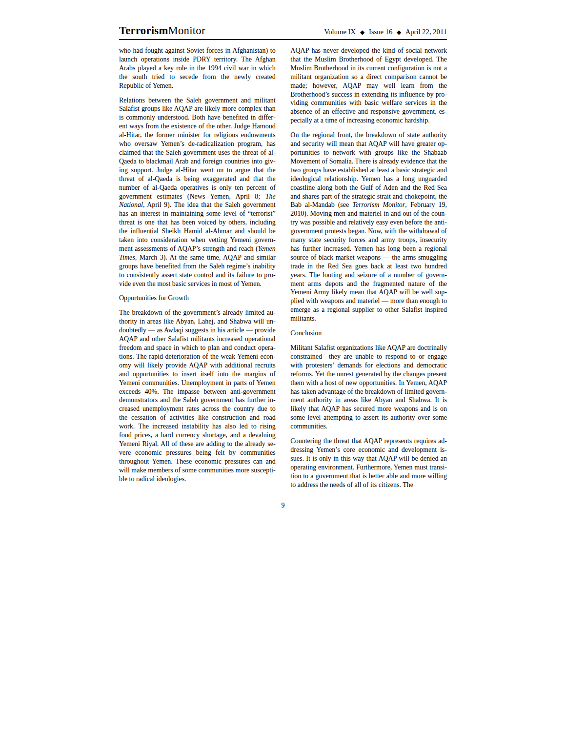Terrorism Monitor
Volume IX ◆ Issue 16 ◆ April 22, 2011
who had fought against Soviet forces in Afghanistan) to launch operations inside PDRY territory. The Afghan Arabs played a key role in the 1994 civil war in which the south tried to secede from the newly created Republic of Yemen.
Relations between the Saleh government and militant Salafist groups like AQAP are likely more complex than is commonly understood. Both have benefited in different ways from the existence of the other. Judge Hamoud al-Hitar, the former minister for religious endowments who oversaw Yemen’s de-radicalization program, has claimed that the Saleh government uses the threat of al-Qaeda to blackmail Arab and foreign countries into giving support. Judge al-Hitar went on to argue that the threat of al-Qaeda is being exaggerated and that the number of al-Qaeda operatives is only ten percent of government estimates (News Yemen, April 8; The National, April 9). The idea that the Saleh government has an interest in maintaining some level of “terrorist” threat is one that has been voiced by others, including the influential Sheikh Hamid al-Ahmar and should be taken into consideration when vetting Yemeni government assessments of AQAP’s strength and reach (Yemen Times, March 3). At the same time, AQAP and similar groups have benefited from the Saleh regime’s inability to consistently assert state control and its failure to provide even the most basic services in most of Yemen.
Opportunities for Growth
The breakdown of the government’s already limited authority in areas like Abyan, Lahej, and Shabwa will undoubtedly — as Awlaqi suggests in his article — provide AQAP and other Salafist militants increased operational freedom and space in which to plan and conduct operations. The rapid deterioration of the weak Yemeni economy will likely provide AQAP with additional recruits and opportunities to insert itself into the margins of Yemeni communities. Unemployment in parts of Yemen exceeds 40%. The impasse between anti-government demonstrators and the Saleh government has further increased unemployment rates across the country due to the cessation of activities like construction and road work. The increased instability has also led to rising food prices, a hard currency shortage, and a devaluing Yemeni Riyal. All of these are adding to the already severe economic pressures being felt by communities throughout Yemen. These economic pressures can and will make members of some communities more susceptible to radical ideologies.
AQAP has never developed the kind of social network that the Muslim Brotherhood of Egypt developed. The Muslim Brotherhood in its current configuration is not a militant organization so a direct comparison cannot be made; however, AQAP may well learn from the Brotherhood’s success in extending its influence by providing communities with basic welfare services in the absence of an effective and responsive government, especially at a time of increasing economic hardship.
On the regional front, the breakdown of state authority and security will mean that AQAP will have greater opportunities to network with groups like the Shabaab Movement of Somalia. There is already evidence that the two groups have established at least a basic strategic and ideological relationship. Yemen has a long unguarded coastline along both the Gulf of Aden and the Red Sea and shares part of the strategic strait and chokepoint, the Bab al-Mandab (see Terrorism Monitor, February 19, 2010). Moving men and materiel in and out of the country was possible and relatively easy even before the anti-government protests began. Now, with the withdrawal of many state security forces and army troops, insecurity has further increased. Yemen has long been a regional source of black market weapons — the arms smuggling trade in the Red Sea goes back at least two hundred years. The looting and seizure of a number of government arms depots and the fragmented nature of the Yemeni Army likely mean that AQAP will be well supplied with weapons and materiel — more than enough to emerge as a regional supplier to other Salafist inspired militants.
Conclusion
Militant Salafist organizations like AQAP are doctrinally constrained—they are unable to respond to or engage with protesters’ demands for elections and democratic reforms. Yet the unrest generated by the changes present them with a host of new opportunities. In Yemen, AQAP has taken advantage of the breakdown of limited government authority in areas like Abyan and Shabwa. It is likely that AQAP has secured more weapons and is on some level attempting to assert its authority over some communities.
Countering the threat that AQAP represents requires addressing Yemen’s core economic and development issues. It is only in this way that AQAP will be denied an operating environment. Furthermore, Yemen must transition to a government that is better able and more willing to address the needs of all of its citizens. The
9